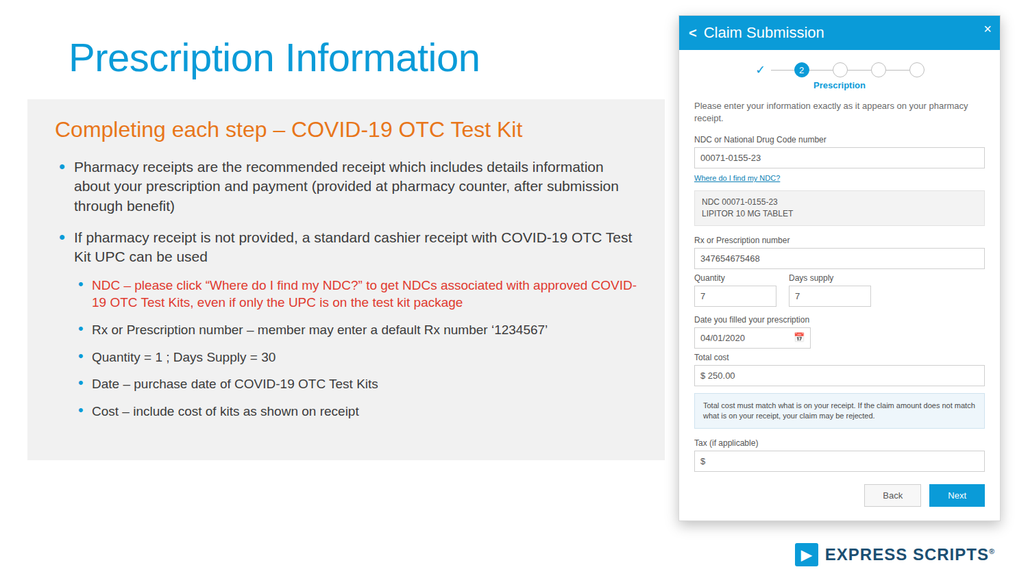Prescription Information
Completing each step – COVID-19 OTC Test Kit
Pharmacy receipts are the recommended receipt which includes details information about your prescription and payment (provided at pharmacy counter, after submission through benefit)
If pharmacy receipt is not provided, a standard cashier receipt with COVID-19 OTC Test Kit UPC can be used
NDC – please click “Where do I find my NDC?” to get NDCs associated with approved COVID-19 OTC Test Kits, even if only the UPC is on the test kit package
Rx or Prescription number – member may enter a default Rx number ‘1234567’
Quantity = 1 ; Days Supply = 30
Date – purchase date of COVID-19 OTC Test Kits
Cost – include cost of kits as shown on receipt
< Claim Submission ×
✓ 2
Prescription
Please enter your information exactly as it appears on your pharmacy receipt.
NDC or National Drug Code number
00071-0155-23
Where do I find my NDC?
NDC 00071-0155-23
LIPITOR 10 MG TABLET
Rx or Prescription number
347654675468
Quantity
7
Days supply
7
Date you filled your prescription
04/01/2020 📅
Total cost
$ 250.00
Total cost must match what is on your receipt. If the claim amount does not match what is on your receipt, your claim may be rejected.
Tax (if applicable)
$
Back Next
▶
EXPRESS SCRIPTS®